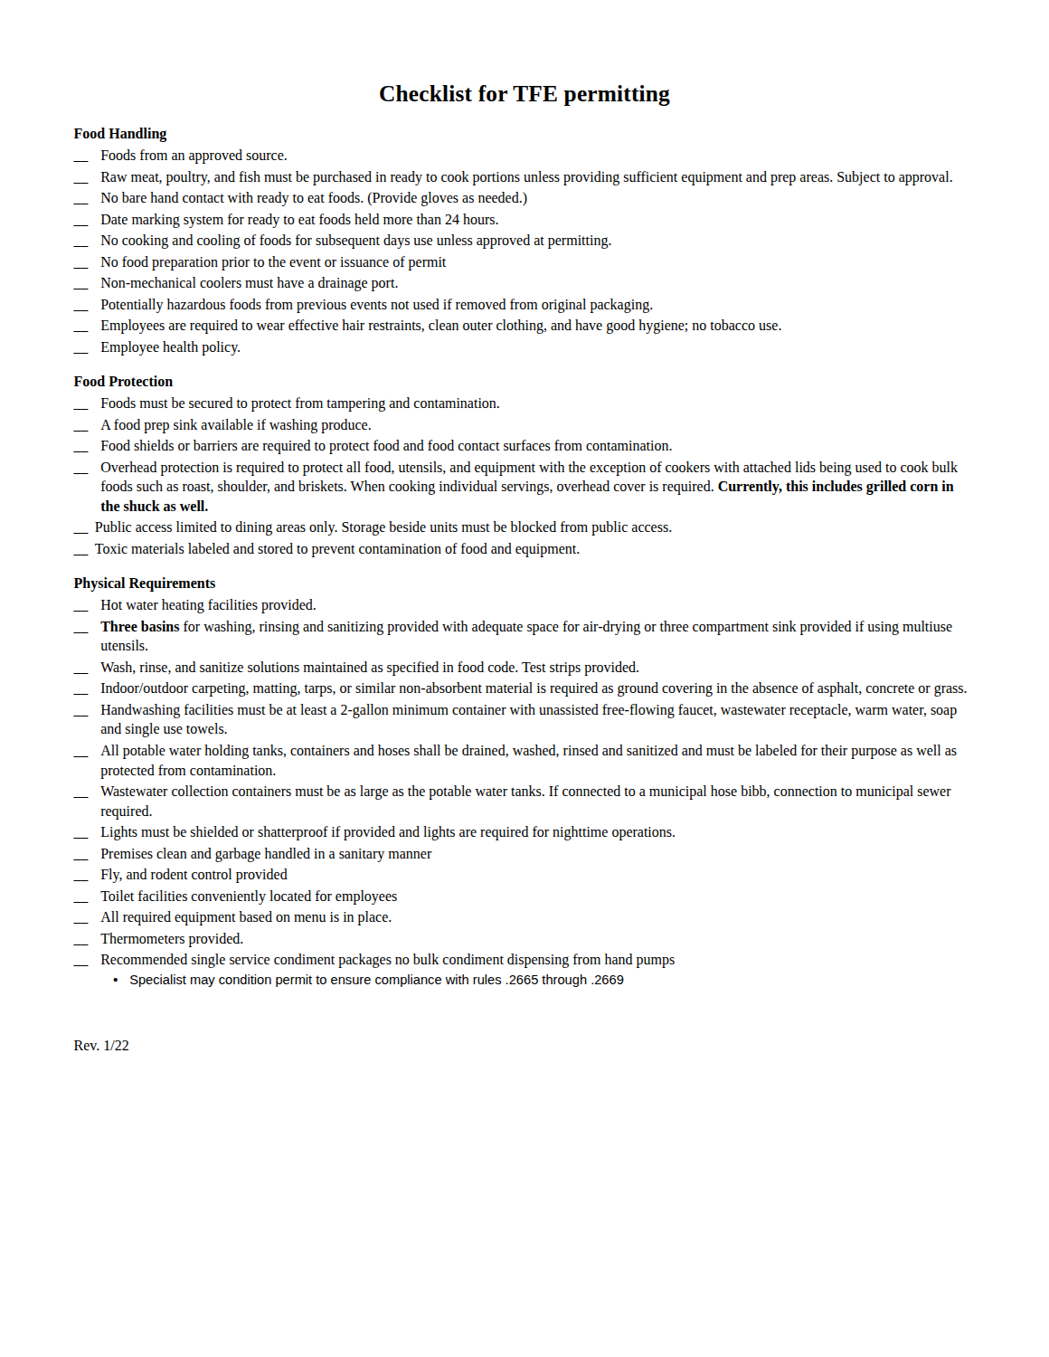Checklist for TFE permitting
Food Handling
Foods from an approved source.
Raw meat, poultry, and fish must be purchased in ready to cook portions unless providing sufficient equipment and prep areas. Subject to approval.
No bare hand contact with ready to eat foods. (Provide gloves as needed.)
Date marking system for ready to eat foods held more than 24 hours.
No cooking and cooling of foods for subsequent days use unless approved at permitting.
No food preparation prior to the event or issuance of permit
Non-mechanical coolers must have a drainage port.
Potentially hazardous foods from previous events not used if removed from original packaging.
Employees are required to wear effective hair restraints, clean outer clothing, and have good hygiene; no tobacco use.
Employee health policy.
Food Protection
Foods must be secured to protect from tampering and contamination.
A food prep sink available if washing produce.
Food shields or barriers are required to protect food and food contact surfaces from contamination.
Overhead protection is required to protect all food, utensils, and equipment with the exception of cookers with attached lids being used to cook bulk foods such as roast, shoulder, and briskets. When cooking individual servings, overhead cover is required. Currently, this includes grilled corn in the shuck as well.
Public access limited to dining areas only. Storage beside units must be blocked from public access.
Toxic materials labeled and stored to prevent contamination of food and equipment.
Physical Requirements
Hot water heating facilities provided.
Three basins for washing, rinsing and sanitizing provided with adequate space for air-drying or three compartment sink provided if using multiuse utensils.
Wash, rinse, and sanitize solutions maintained as specified in food code. Test strips provided.
Indoor/outdoor carpeting, matting, tarps, or similar non-absorbent material is required as ground covering in the absence of asphalt, concrete or grass.
Handwashing facilities must be at least a 2-gallon minimum container with unassisted free-flowing faucet, wastewater receptacle, warm water, soap and single use towels.
All potable water holding tanks, containers and hoses shall be drained, washed, rinsed and sanitized and must be labeled for their purpose as well as protected from contamination.
Wastewater collection containers must be as large as the potable water tanks. If connected to a municipal hose bibb, connection to municipal sewer required.
Lights must be shielded or shatterproof if provided and lights are required for nighttime operations.
Premises clean and garbage handled in a sanitary manner
Fly, and rodent control provided
Toilet facilities conveniently located for employees
All required equipment based on menu is in place.
Thermometers provided.
Recommended single service condiment packages no bulk condiment dispensing from hand pumps
Specialist may condition permit to ensure compliance with rules .2665 through .2669
Rev. 1/22